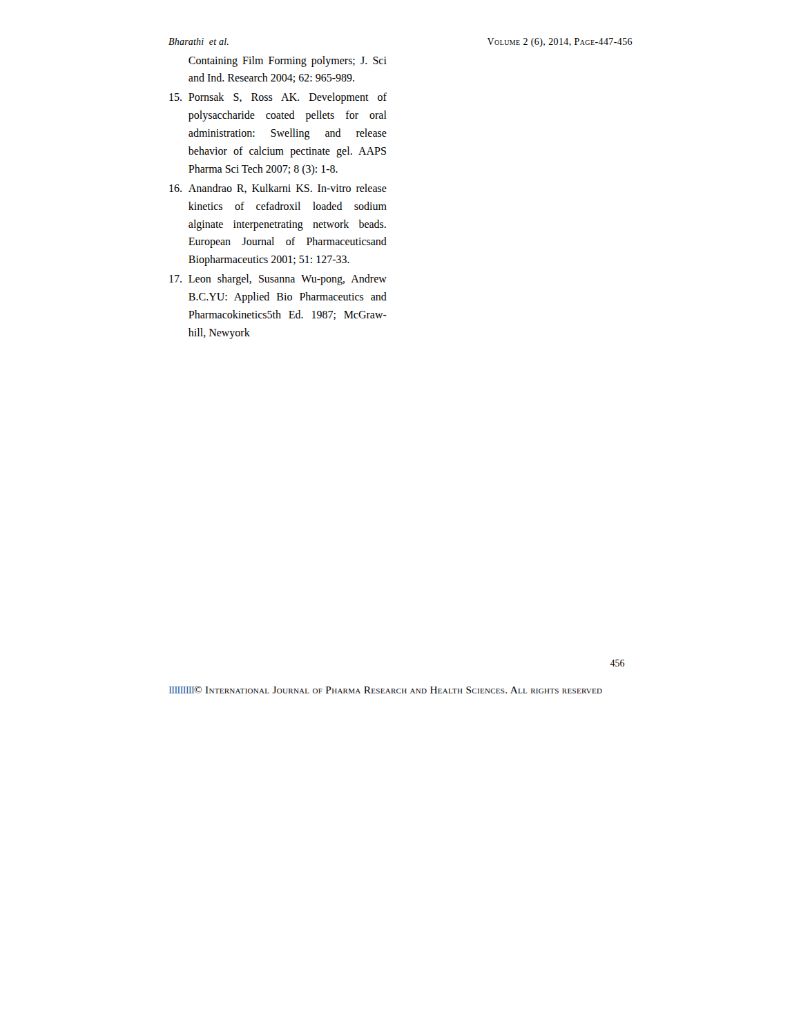Bharathi et al. Volume 2 (6), 2014, Page-447-456
Containing Film Forming polymers; J. Sci and Ind. Research 2004; 62: 965-989.
Pornsak S, Ross AK. Development of polysaccharide coated pellets for oral administration: Swelling and release behavior of calcium pectinate gel. AAPS Pharma Sci Tech 2007; 8 (3): 1-8.
Anandrao R, Kulkarni KS. In-vitro release kinetics of cefadroxil loaded sodium alginate interpenetrating network beads. European Journal of Pharmaceuticsand Biopharmaceutics 2001; 51: 127-33.
Leon shargel, Susanna Wu-pong, Andrew B.C.YU: Applied Bio Pharmaceutics and Pharmacokinetics5th Ed. 1987; McGraw-hill, Newyork
456
IIIIIIIII© International Journal of Pharma Research and Health Sciences. All rights reserved